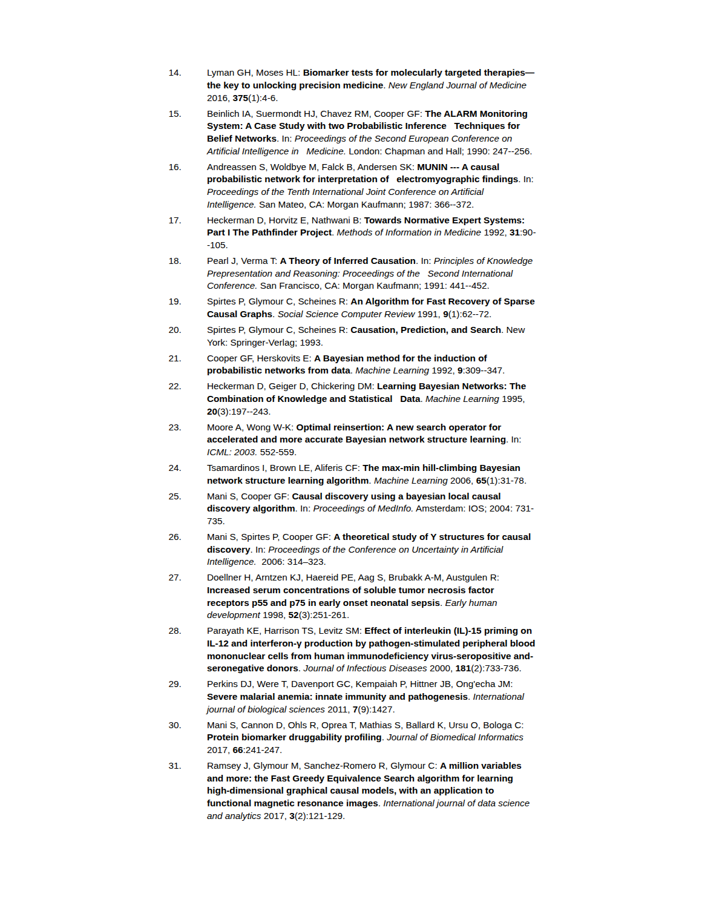14. Lyman GH, Moses HL: Biomarker tests for molecularly targeted therapies—the key to unlocking precision medicine. New England Journal of Medicine 2016, 375(1):4-6.
15. Beinlich IA, Suermondt HJ, Chavez RM, Cooper GF: The ALARM Monitoring System: A Case Study with two Probabilistic Inference Techniques for Belief Networks. In: Proceedings of the Second European Conference on Artificial Intelligence in Medicine. London: Chapman and Hall; 1990: 247--256.
16. Andreassen S, Woldbye M, Falck B, Andersen SK: MUNIN --- A causal probabilistic network for interpretation of electromyographic findings. In: Proceedings of the Tenth International Joint Conference on Artificial Intelligence. San Mateo, CA: Morgan Kaufmann; 1987: 366--372.
17. Heckerman D, Horvitz E, Nathwani B: Towards Normative Expert Systems: Part I The Pathfinder Project. Methods of Information in Medicine 1992, 31:90--105.
18. Pearl J, Verma T: A Theory of Inferred Causation. In: Principles of Knowledge Prepresentation and Reasoning: Proceedings of the Second International Conference. San Francisco, CA: Morgan Kaufmann; 1991: 441--452.
19. Spirtes P, Glymour C, Scheines R: An Algorithm for Fast Recovery of Sparse Causal Graphs. Social Science Computer Review 1991, 9(1):62--72.
20. Spirtes P, Glymour C, Scheines R: Causation, Prediction, and Search. New York: Springer-Verlag; 1993.
21. Cooper GF, Herskovits E: A Bayesian method for the induction of probabilistic networks from data. Machine Learning 1992, 9:309--347.
22. Heckerman D, Geiger D, Chickering DM: Learning Bayesian Networks: The Combination of Knowledge and Statistical Data. Machine Learning 1995, 20(3):197--243.
23. Moore A, Wong W-K: Optimal reinsertion: A new search operator for accelerated and more accurate Bayesian network structure learning. In: ICML: 2003. 552-559.
24. Tsamardinos I, Brown LE, Aliferis CF: The max-min hill-climbing Bayesian network structure learning algorithm. Machine Learning 2006, 65(1):31-78.
25. Mani S, Cooper GF: Causal discovery using a bayesian local causal discovery algorithm. In: Proceedings of MedInfo. Amsterdam: IOS; 2004: 731-735.
26. Mani S, Spirtes P, Cooper GF: A theoretical study of Y structures for causal discovery. In: Proceedings of the Conference on Uncertainty in Artificial Intelligence. 2006: 314–323.
27. Doellner H, Arntzen KJ, Haereid PE, Aag S, Brubakk A-M, Austgulen R: Increased serum concentrations of soluble tumor necrosis factor receptors p55 and p75 in early onset neonatal sepsis. Early human development 1998, 52(3):251-261.
28. Parayath KE, Harrison TS, Levitz SM: Effect of interleukin (IL)-15 priming on IL-12 and interferon-γ production by pathogen-stimulated peripheral blood mononuclear cells from human immunodeficiency virus-seropositive and-seronegative donors. Journal of Infectious Diseases 2000, 181(2):733-736.
29. Perkins DJ, Were T, Davenport GC, Kempaiah P, Hittner JB, Ong'echa JM: Severe malarial anemia: innate immunity and pathogenesis. International journal of biological sciences 2011, 7(9):1427.
30. Mani S, Cannon D, Ohls R, Oprea T, Mathias S, Ballard K, Ursu O, Bologa C: Protein biomarker druggability profiling. Journal of Biomedical Informatics 2017, 66:241-247.
31. Ramsey J, Glymour M, Sanchez-Romero R, Glymour C: A million variables and more: the Fast Greedy Equivalence Search algorithm for learning high-dimensional graphical causal models, with an application to functional magnetic resonance images. International journal of data science and analytics 2017, 3(2):121-129.